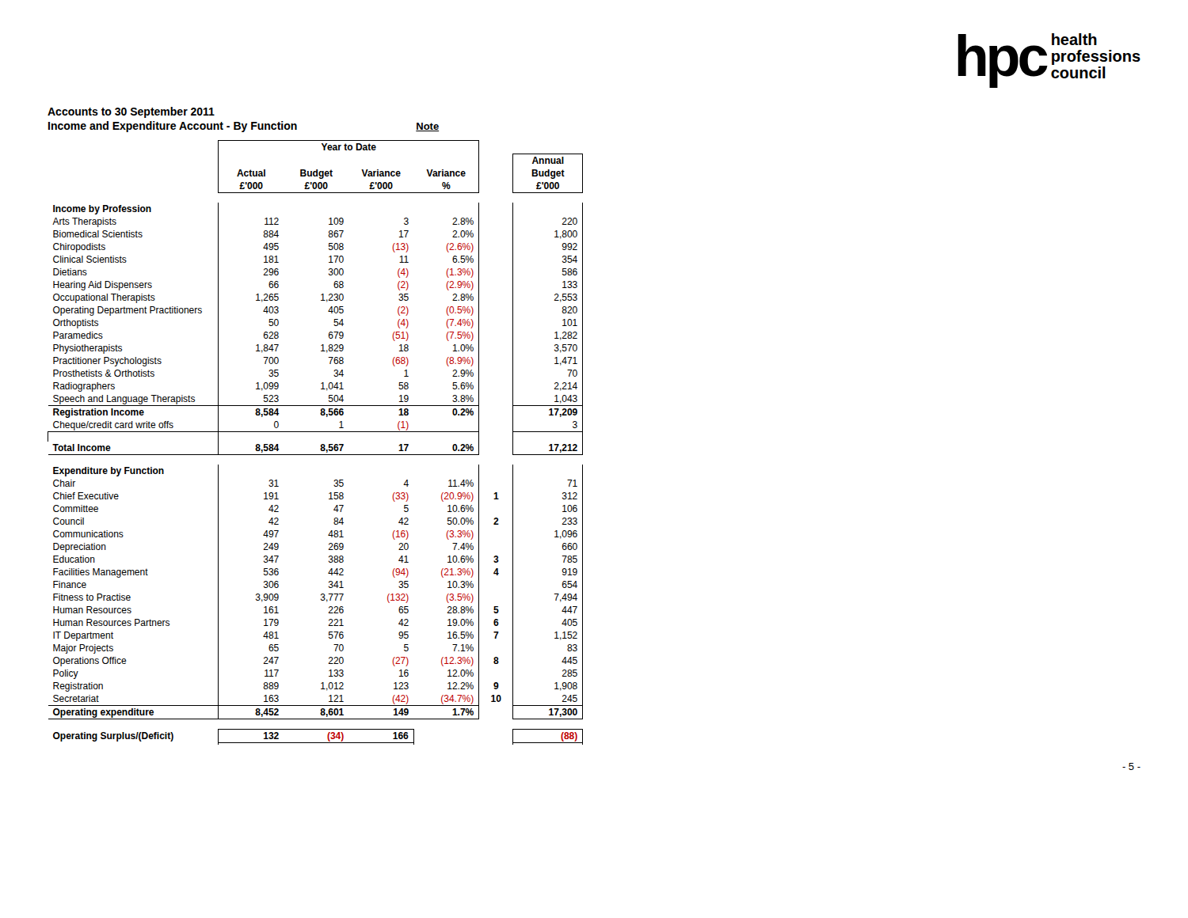hpc health
professions
council
Accounts to 30 September 2011
Income and Expenditure Account - By Function
Note
| | Year to Date | | | |
| | | | | | | Annual | |
| | Actual | Budget | Variance | Variance | | Budget | |
| | £'000 | £'000 | £'000 | % | | £'000 | |
| Income by Profession | | | | | | | |
| Arts Therapists | 112 | 109 | 3 | 2.8% | | 220 | |
| Biomedical Scientists | 884 | 867 | 17 | 2.0% | | 1,800 | |
| Chiropodists | 495 | 508 | (13) | (2.6%) | | 992 | |
| Clinical Scientists | 181 | 170 | 11 | 6.5% | | 354 | |
| Dietians | 296 | 300 | (4) | (1.3%) | | 586 | |
| Hearing Aid Dispensers | 66 | 68 | (2) | (2.9%) | | 133 | |
| Occupational Therapists | 1,265 | 1,230 | 35 | 2.8% | | 2,553 | |
| Operating Department Practitioners | 403 | 405 | (2) | (0.5%) | | 820 | |
| Orthoptists | 50 | 54 | (4) | (7.4%) | | 101 | |
| Paramedics | 628 | 679 | (51) | (7.5%) | | 1,282 | |
| Physiotherapists | 1,847 | 1,829 | 18 | 1.0% | | 3,570 | |
| Practitioner Psychologists | 700 | 768 | (68) | (8.9%) | | 1,471 | |
| Prosthetists & Orthotists | 35 | 34 | 1 | 2.9% | | 70 | |
| Radiographers | 1,099 | 1,041 | 58 | 5.6% | | 2,214 | |
| Speech and Language Therapists | 523 | 504 | 19 | 3.8% | | 1,043 | |
| Registration Income | 8,584 | 8,566 | 18 | 0.2% | | 17,209 | |
| Cheque/credit card write offs | 0 | 1 | (1) | | | 3 | |
| Total Income | 8,584 | 8,567 | 17 | 0.2% | | 17,212 | |
| Expenditure by Function | | | | | | | |
| Chair | 31 | 35 | 4 | 11.4% | | 71 | |
| Chief Executive | 191 | 158 | (33) | (20.9%) | 1 | 312 | |
| Committee | 42 | 47 | 5 | 10.6% | | 106 | |
| Council | 42 | 84 | 42 | 50.0% | 2 | 233 | |
| Communications | 497 | 481 | (16) | (3.3%) | | 1,096 | |
| Depreciation | 249 | 269 | 20 | 7.4% | | 660 | |
| Education | 347 | 388 | 41 | 10.6% | 3 | 785 | |
| Facilities Management | 536 | 442 | (94) | (21.3%) | 4 | 919 | |
| Finance | 306 | 341 | 35 | 10.3% | | 654 | |
| Fitness to Practise | 3,909 | 3,777 | (132) | (3.5%) | | 7,494 | |
| Human Resources | 161 | 226 | 65 | 28.8% | 5 | 447 | |
| Human Resources Partners | 179 | 221 | 42 | 19.0% | 6 | 405 | |
| IT Department | 481 | 576 | 95 | 16.5% | 7 | 1,152 | |
| Major Projects | 65 | 70 | 5 | 7.1% | | 83 | |
| Operations Office | 247 | 220 | (27) | (12.3%) | 8 | 445 | |
| Policy | 117 | 133 | 16 | 12.0% | | 285 | |
| Registration | 889 | 1,012 | 123 | 12.2% | 9 | 1,908 | |
| Secretariat | 163 | 121 | (42) | (34.7%) | 10 | 245 | |
| Operating expenditure | 8,452 | 8,601 | 149 | 1.7% | | 17,300 | |
| Operating Surplus/(Deficit) | 132 | (34) | 166 | | | (88) | |
- 5 -